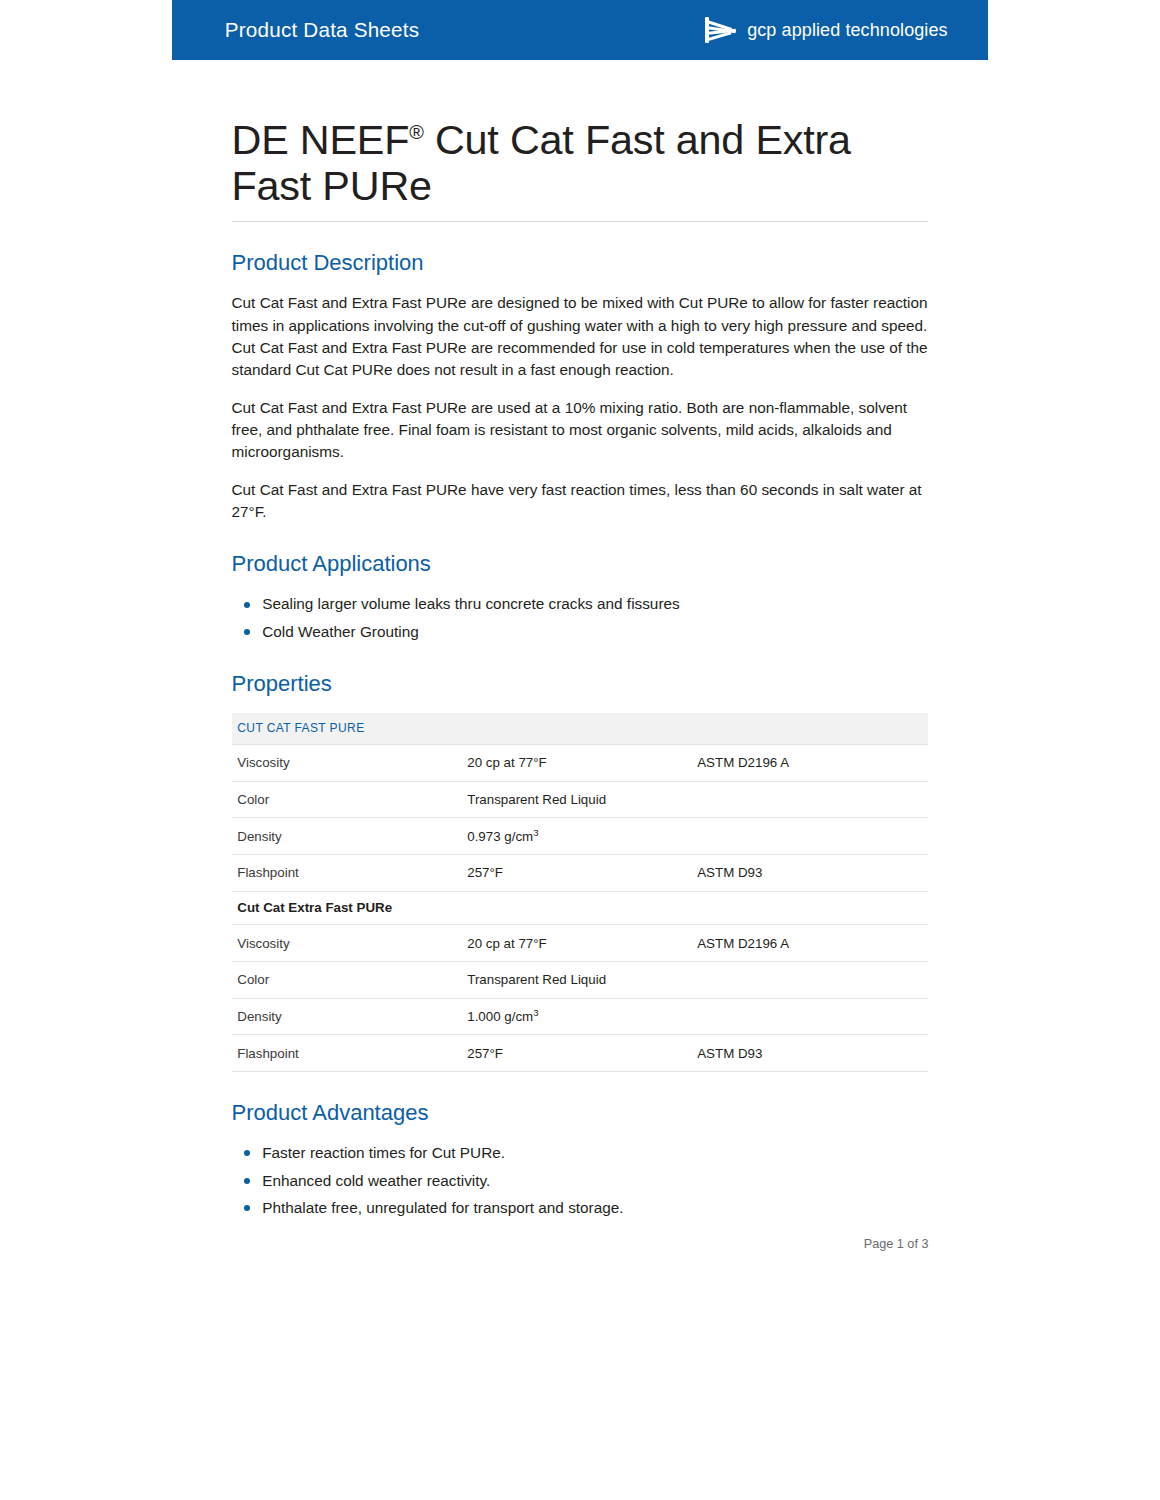Product Data Sheets
gcp applied technologies
DE NEEF® Cut Cat Fast and Extra Fast PURe
Product Description
Cut Cat Fast and Extra Fast PURe are designed to be mixed with Cut PURe to allow for faster reaction times in applications involving the cut-off of gushing water with a high to very high pressure and speed. Cut Cat Fast and Extra Fast PURe are recommended for use in cold temperatures when the use of the standard Cut Cat PURe does not result in a fast enough reaction.
Cut Cat Fast and Extra Fast PURe are used at a 10% mixing ratio. Both are non-flammable, solvent free, and phthalate free. Final foam is resistant to most organic solvents, mild acids, alkaloids and microorganisms.
Cut Cat Fast and Extra Fast PURe have very fast reaction times, less than 60 seconds in salt water at 27°F.
Product Applications
Sealing larger volume leaks thru concrete cracks and fissures
Cold Weather Grouting
Properties
| Cut Cat Fast PURe |
| Viscosity | 20 cp at 77°F | ASTM D2196 A |
| Color | Transparent Red Liquid | |
| Density | 0.973 g/cm 3 | |
| Flashpoint | 257°F | ASTM D93 |
| Cut Cat Extra Fast PURe |
| Viscosity | 20 cp at 77°F | ASTM D2196 A |
| Color | Transparent Red Liquid | |
| Density | 1.000 g/cm 3 | |
| Flashpoint | 257°F | ASTM D93 |
Product Advantages
Faster reaction times for Cut PURe.
Enhanced cold weather reactivity.
Phthalate free, unregulated for transport and storage.
Page 1 of 3